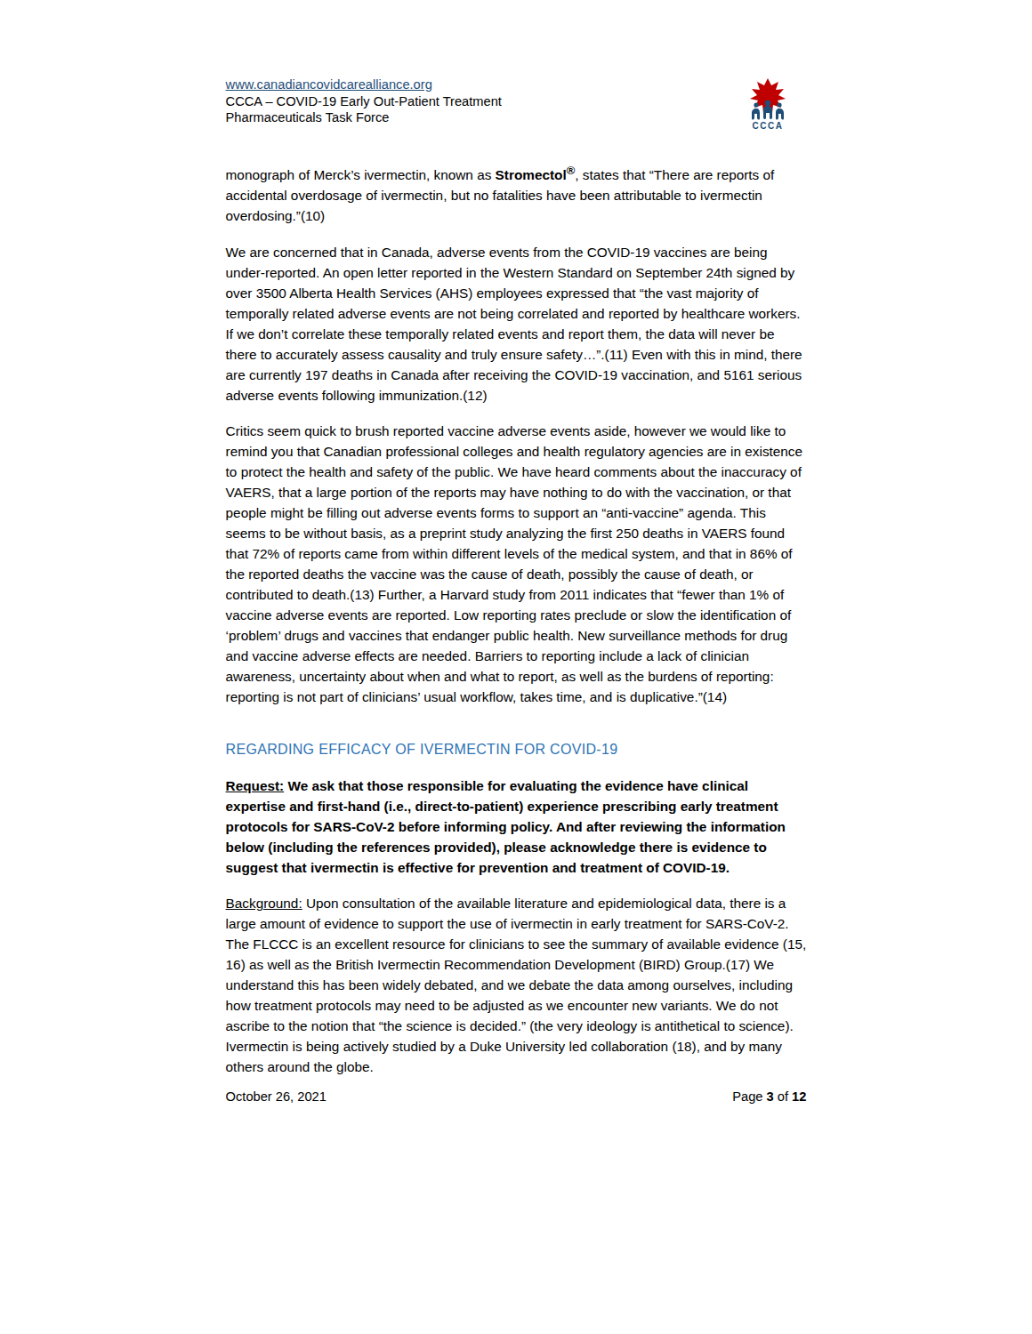www.canadiancovidcarealliance.org
CCCA – COVID-19 Early Out-Patient Treatment
Pharmaceuticals Task Force
CCCA
monograph of Merck’s ivermectin, known as Stromectol®, states that “There are reports of accidental overdosage of ivermectin, but no fatalities have been attributable to ivermectin overdosing.”(10)
We are concerned that in Canada, adverse events from the COVID-19 vaccines are being under-reported. An open letter reported in the Western Standard on September 24th signed by over 3500 Alberta Health Services (AHS) employees expressed that “the vast majority of temporally related adverse events are not being correlated and reported by healthcare workers. If we don’t correlate these temporally related events and report them, the data will never be there to accurately assess causality and truly ensure safety…”.(11) Even with this in mind, there are currently 197 deaths in Canada after receiving the COVID-19 vaccination, and 5161 serious adverse events following immunization.(12)
Critics seem quick to brush reported vaccine adverse events aside, however we would like to remind you that Canadian professional colleges and health regulatory agencies are in existence to protect the health and safety of the public. We have heard comments about the inaccuracy of VAERS, that a large portion of the reports may have nothing to do with the vaccination, or that people might be filling out adverse events forms to support an “anti-vaccine” agenda. This seems to be without basis, as a preprint study analyzing the first 250 deaths in VAERS found that 72% of reports came from within different levels of the medical system, and that in 86% of the reported deaths the vaccine was the cause of death, possibly the cause of death, or contributed to death.(13) Further, a Harvard study from 2011 indicates that “fewer than 1% of vaccine adverse events are reported. Low reporting rates preclude or slow the identification of ‘problem’ drugs and vaccines that endanger public health. New surveillance methods for drug and vaccine adverse effects are needed. Barriers to reporting include a lack of clinician awareness, uncertainty about when and what to report, as well as the burdens of reporting: reporting is not part of clinicians’ usual workflow, takes time, and is duplicative.”(14)
Regarding Efficacy of Ivermectin for COVID-19
Request: We ask that those responsible for evaluating the evidence have clinical expertise and first-hand (i.e., direct-to-patient) experience prescribing early treatment protocols for SARS-CoV-2 before informing policy. And after reviewing the information below (including the references provided), please acknowledge there is evidence to suggest that ivermectin is effective for prevention and treatment of COVID-19.
Background: Upon consultation of the available literature and epidemiological data, there is a large amount of evidence to support the use of ivermectin in early treatment for SARS-CoV-2. The FLCCC is an excellent resource for clinicians to see the summary of available evidence (15, 16) as well as the British Ivermectin Recommendation Development (BIRD) Group.(17) We understand this has been widely debated, and we debate the data among ourselves, including how treatment protocols may need to be adjusted as we encounter new variants. We do not ascribe to the notion that “the science is decided.” (the very ideology is antithetical to science). Ivermectin is being actively studied by a Duke University led collaboration (18), and by many others around the globe.
October 26, 2021
Page 3 of 12